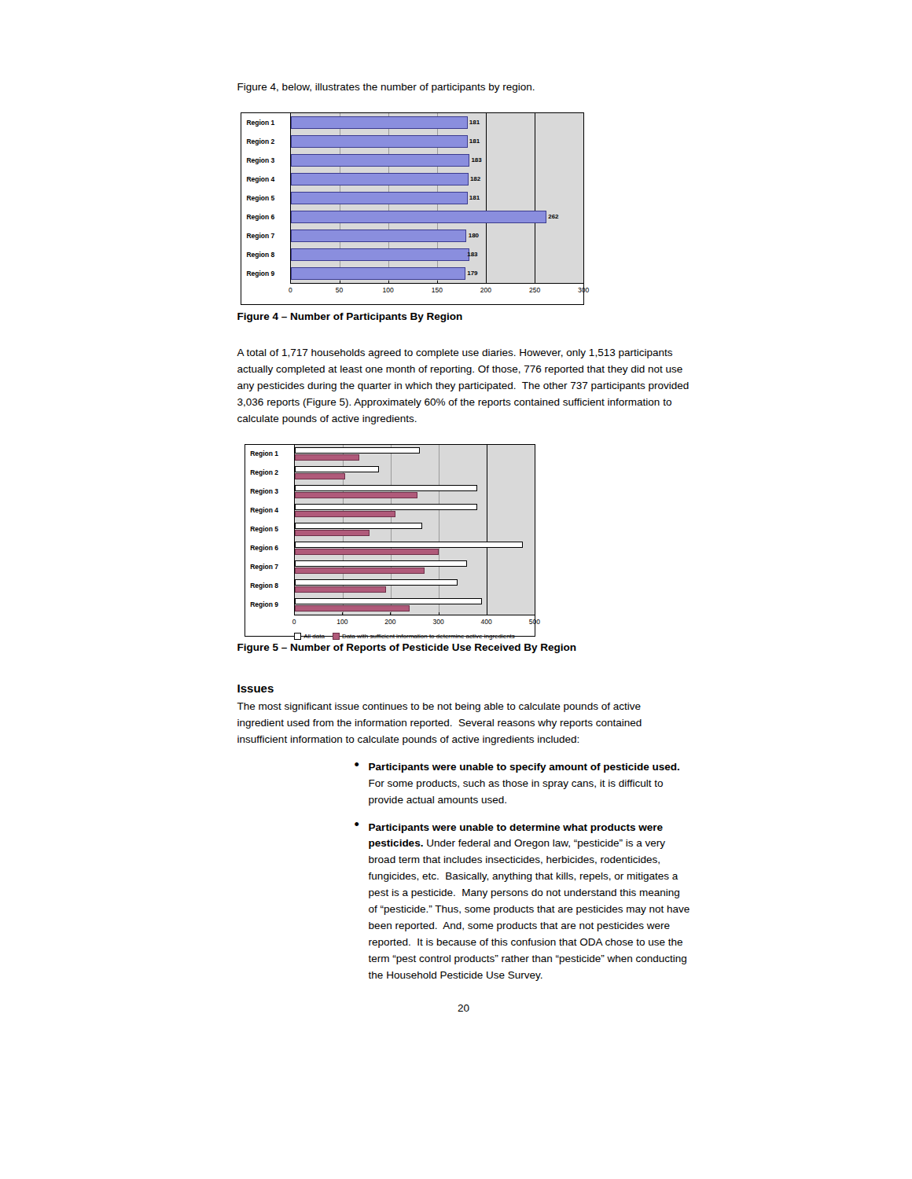Figure 4, below, illustrates the number of participants by region.
Region 1
181
Region 2
181
Region 3
183
Region 4
182
Region 5
181
Region 6
262
Region 7
180
Region 8
183
Region 9
179
0
50
100
150
200
250
300
Figure 4 – Number of Participants By Region
A total of 1,717 households agreed to complete use diaries. However, only 1,513 participants actually completed at least one month of reporting. Of those, 776 reported that they did not use any pesticides during the quarter in which they participated. The other 737 participants provided 3,036 reports (Figure 5). Approximately 60% of the reports contained sufficient information to calculate pounds of active ingredients.
Region 1
Region 2
Region 3
Region 4
Region 5
Region 6
Region 7
Region 8
Region 9
0
100
200
300
400
500
All data Data with sufficient information to determine active ingredients
Figure 5 – Number of Reports of Pesticide Use Received By Region
Issues
The most significant issue continues to be not being able to calculate pounds of active ingredient used from the information reported. Several reasons why reports contained insufficient information to calculate pounds of active ingredients included:
Participants were unable to specify amount of pesticide used. For some products, such as those in spray cans, it is difficult to provide actual amounts used.
Participants were unable to determine what products were pesticides. Under federal and Oregon law, “pesticide” is a very broad term that includes insecticides, herbicides, rodenticides, fungicides, etc. Basically, anything that kills, repels, or mitigates a pest is a pesticide. Many persons do not understand this meaning of “pesticide.” Thus, some products that are pesticides may not have been reported. And, some products that are not pesticides were reported. It is because of this confusion that ODA chose to use the term “pest control products” rather than “pesticide” when conducting the Household Pesticide Use Survey.
20